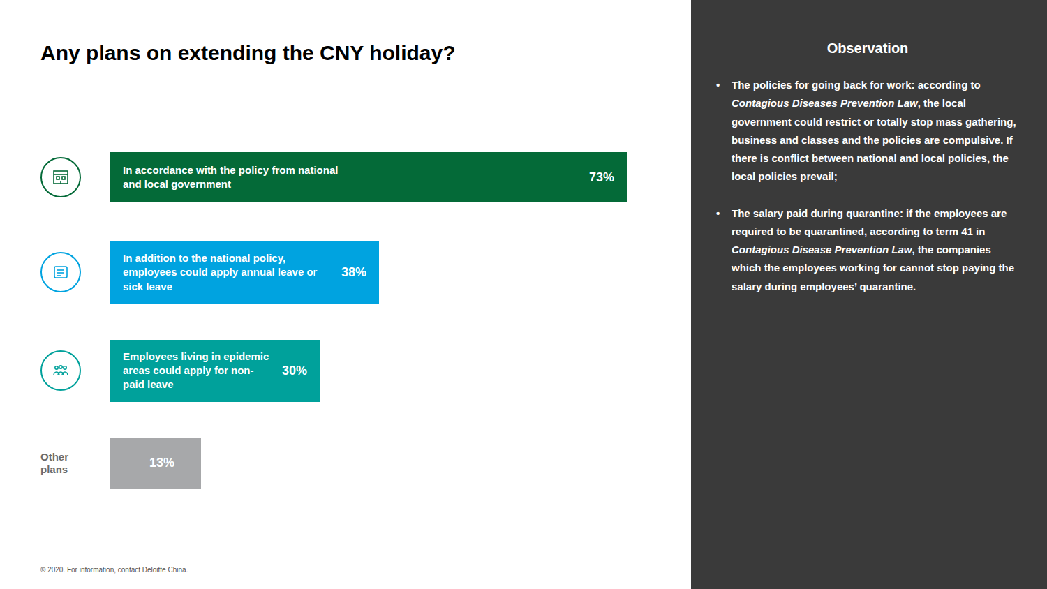Any plans on extending the CNY holiday?
In accordance with the policy from national and local government 73%
In addition to the national policy, employees could apply annual leave or sick leave 38%
Employees living in epidemic areas could apply for non-paid leave 30%
Other
plans
13%
© 2020. For information, contact Deloitte China.
Observation
The policies for going back for work: according to Contagious Diseases Prevention Law, the local government could restrict or totally stop mass gathering, business and classes and the policies are compulsive. If there is conflict between national and local policies, the local policies prevail;
The salary paid during quarantine: if the employees are required to be quarantined, according to term 41 in Contagious Disease Prevention Law, the companies which the employees working for cannot stop paying the salary during employees’ quarantine.